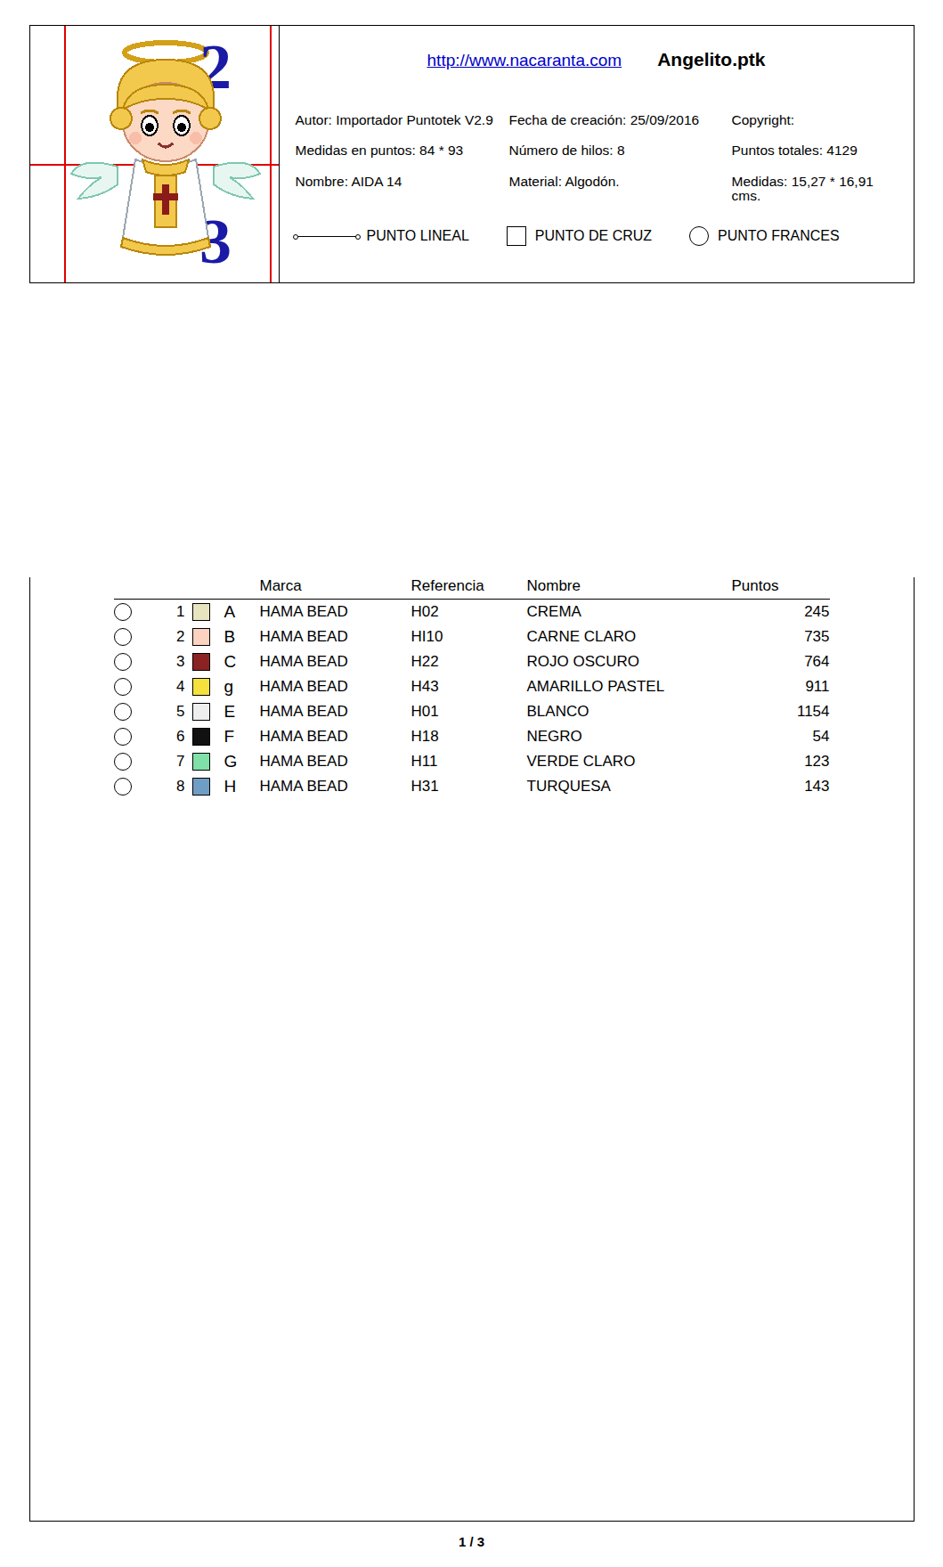2 3
http://www.nacaranta.com Angelito.ptk
Autor: Importador Puntotek V2.9
Fecha de creación: 25/09/2016
Copyright:
Medidas en puntos: 84 * 93
Número de hilos: 8
Puntos totales: 4129
Nombre: AIDA 14
Material: Algodón.
Medidas: 15,27 * 16,91 cms.
PUNTO LINEAL
PUNTO DE CRUZ
PUNTO FRANCES
| | | | | Marca | Referencia | Nombre | Puntos |
| --- | --- | --- | --- | --- | --- | --- | --- |
| | 1 | | A | HAMA BEAD | H02 | CREMA | 245 |
| | 2 | | B | HAMA BEAD | HI10 | CARNE CLARO | 735 |
| | 3 | | C | HAMA BEAD | H22 | ROJO OSCURO | 764 |
| | 4 | | g | HAMA BEAD | H43 | AMARILLO PASTEL | 911 |
| | 5 | | E | HAMA BEAD | H01 | BLANCO | 1154 |
| | 6 | | F | HAMA BEAD | H18 | NEGRO | 54 |
| | 7 | | G | HAMA BEAD | H11 | VERDE CLARO | 123 |
| | 8 | | H | HAMA BEAD | H31 | TURQUESA | 143 |
1 / 3